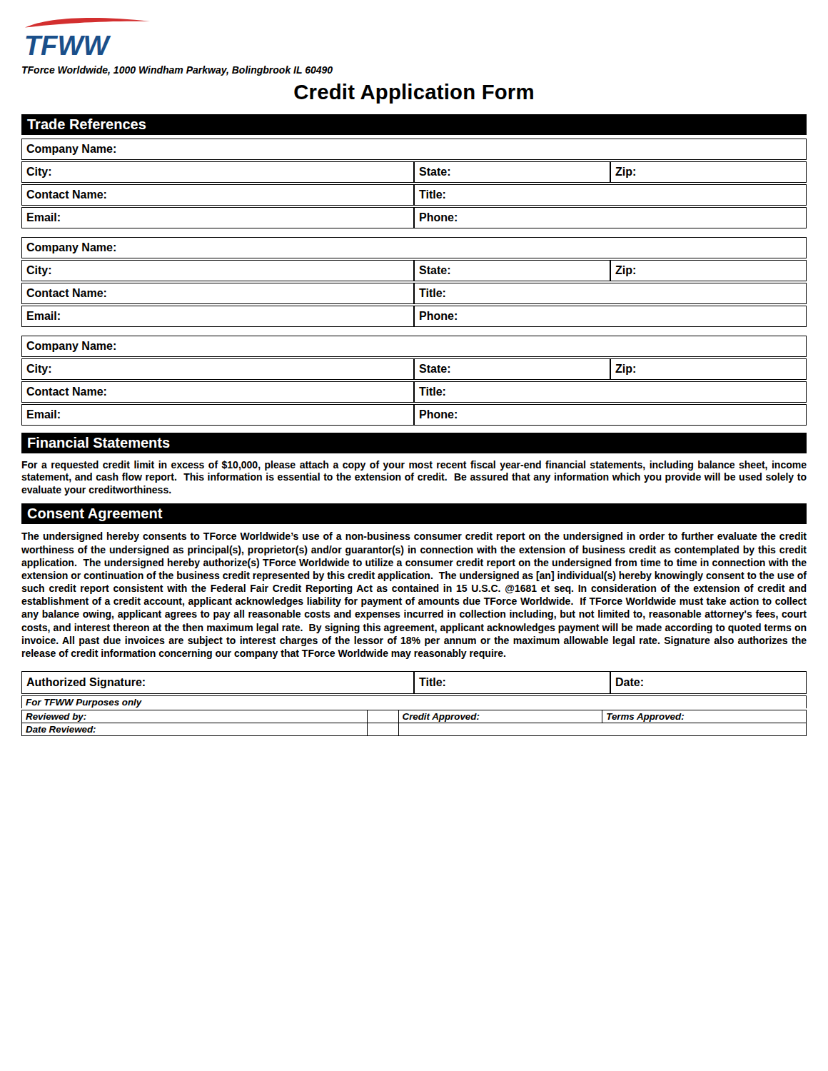TFWW
TForce Worldwide, 1000 Windham Parkway, Bolingbrook IL 60490
Credit Application Form
Trade References
| Company Name: |
| City: | State: | Zip: |
| Contact Name: | Title: |
| Email: | Phone: |
| Company Name: |
| City: | State: | Zip: |
| Contact Name: | Title: |
| Email: | Phone: |
| Company Name: |
| City: | State: | Zip: |
| Contact Name: | Title: |
| Email: | Phone: |
Financial Statements
For a requested credit limit in excess of $10,000, please attach a copy of your most recent fiscal year-end financial statements, including balance sheet, income statement, and cash flow report. This information is essential to the extension of credit. Be assured that any information which you provide will be used solely to evaluate your creditworthiness.
Consent Agreement
The undersigned hereby consents to TForce Worldwide’s use of a non-business consumer credit report on the undersigned in order to further evaluate the credit worthiness of the undersigned as principal(s), proprietor(s) and/or guarantor(s) in connection with the extension of business credit as contemplated by this credit application. The undersigned hereby authorize(s) TForce Worldwide to utilize a consumer credit report on the undersigned from time to time in connection with the extension or continuation of the business credit represented by this credit application. The undersigned as [an] individual(s) hereby knowingly consent to the use of such credit report consistent with the Federal Fair Credit Reporting Act as contained in 15 U.S.C. @1681 et seq. In consideration of the extension of credit and establishment of a credit account, applicant acknowledges liability for payment of amounts due TForce Worldwide. If TForce Worldwide must take action to collect any balance owing, applicant agrees to pay all reasonable costs and expenses incurred in collection including, but not limited to, reasonable attorney's fees, court costs, and interest thereon at the then maximum legal rate. By signing this agreement, applicant acknowledges payment will be made according to quoted terms on invoice. All past due invoices are subject to interest charges of the lessor of 18% per annum or the maximum allowable legal rate. Signature also authorizes the release of credit information concerning our company that TForce Worldwide may reasonably require.
| Authorized Signature: | Title: | Date: |
For TFWW Purposes only
| Reviewed by: | | Credit Approved: | Terms Approved: |
| Date Reviewed: | | |